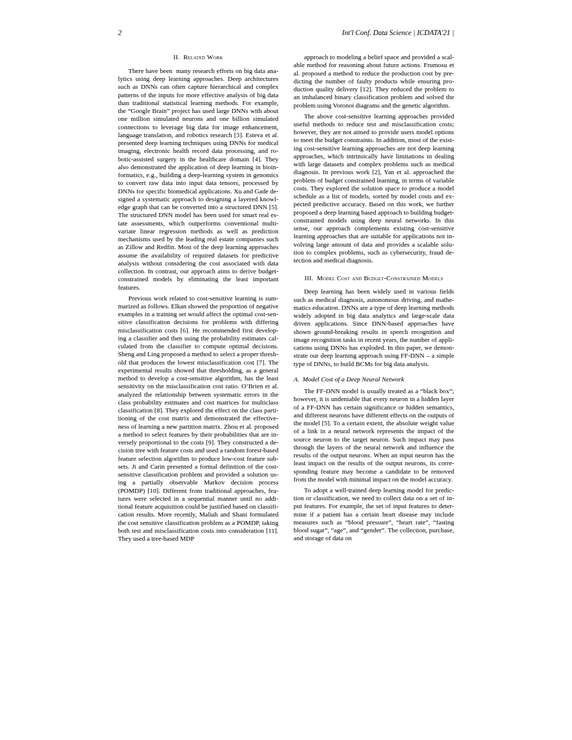2 Int'l Conf. Data Science | ICDATA'21 |
II. Related Work
There have been many research efforts on big data analytics using deep learning approaches. Deep architectures such as DNNs can often capture hierarchical and complex patterns of the inputs for more effective analysis of big data than traditional statistical learning methods. For example, the “Google Brain” project has used large DNNs with about one million simulated neurons and one billion simulated connections to leverage big data for image enhancement, language translation, and robotics research [3]. Esteva et al. presented deep learning techniques using DNNs for medical imaging, electronic health record data processing, and robotic-assisted surgery in the healthcare domain [4]. They also demonstrated the application of deep learning in bioinformatics, e.g., building a deep-learning system in genomics to convert raw data into input data tensors, processed by DNNs for specific biomedical applications. Xu and Gade designed a systematic approach to designing a layered knowledge graph that can be converted into a structured DNN [5]. The structured DNN model has been used for smart real estate assessments, which outperforms conventional multi-variate linear regression methods as well as prediction mechanisms used by the leading real estate companies such as Zillow and Redfin. Most of the deep learning approaches assume the availability of required datasets for predictive analysis without considering the cost associated with data collection. In contrast, our approach aims to derive budget-constrained models by eliminating the least important features.
Previous work related to cost-sensitive learning is summarized as follows. Elkan showed the proportion of negative examples in a training set would affect the optimal cost-sensitive classification decisions for problems with differing misclassification costs [6]. He recommended first developing a classifier and then using the probability estimates calculated from the classifier to compute optimal decisions. Sheng and Ling proposed a method to select a proper threshold that produces the lowest misclassification cost [7]. The experimental results showed that thresholding, as a general method to develop a cost-sensitive algorithm, has the least sensitivity on the misclassification cost ratio. O’Brien et al. analyzed the relationship between systematic errors in the class probability estimates and cost matrices for multiclass classification [8]. They explored the effect on the class partitioning of the cost matrix and demonstrated the effective-ness of learning a new partition matrix. Zhou et al. proposed a method to select features by their probabilities that are inversely proportional to the costs [9]. They constructed a decision tree with feature costs and used a random forest-based feature selection algorithm to produce low-cost feature subsets. Ji and Carin presented a formal definition of the cost-sensitive classification problem and provided a solution using a partially observable Markov decision process (POMDP) [10]. Different from traditional approaches, features were selected in a sequential manner until no additional feature acquisition could be justified based on classification results. More recently, Maliah and Shani formulated the cost sensitive classification problem as a POMDP, taking both test and misclassification costs into consideration [11]. They used a tree-based MDP
approach to modeling a belief space and provided a scalable method for reasoning about future actions. Frumosu et al. proposed a method to reduce the production cost by predicting the number of faulty products while ensuring production quality delivery [12]. They reduced the problem to an imbalanced binary classification problem and solved the problem using Voronoi diagrams and the genetic algorithm.
The above cost-sensitive learning approaches provided useful methods to reduce test and misclassification costs; however, they are not aimed to provide users model options to meet the budget constraints. In addition, most of the existing cost-sensitive learning approaches are not deep learning approaches, which intrinsically have limitations in dealing with large datasets and complex problems such as medical diagnosis. In previous work [2], Yan et al. approached the problem of budget constrained learning, in terms of variable costs. They explored the solution space to produce a model schedule as a list of models, sorted by model costs and expected predictive accuracy. Based on this work, we further proposed a deep learning based approach to building budget-constrained models using deep neural networks. In this sense, our approach complements existing cost-sensitive learning approaches that are suitable for applications not involving large amount of data and provides a scalable solution to complex problems, such as cybersecurity, fraud detection and medical diagnosis.
III. Model Cost and Budget-Constrained Models
Deep learning has been widely used in various fields such as medical diagnosis, autonomous driving, and mathematics education. DNNs are a type of deep learning methods widely adopted in big data analytics and large-scale data driven applications. Since DNN-based approaches have shown ground-breaking results in speech recognition and image recognition tasks in recent years, the number of applications using DNNs has exploded. In this paper, we demonstrate our deep learning approach using FF-DNN – a simple type of DNNs, to build BCMs for big data analysis.
A. Model Cost of a Deep Neural Network
The FF-DNN model is usually treated as a “black box”; however, it is undeniable that every neuron in a hidden layer of a FF-DNN has certain significance or hidden semantics, and different neurons have different effects on the outputs of the model [5]. To a certain extent, the absolute weight value of a link in a neural network represents the impact of the source neuron to the target neuron. Such impact may pass through the layers of the neural network and influence the results of the output neurons. When an input neuron has the least impact on the results of the output neurons, its corresponding feature may become a candidate to be removed from the model with minimal impact on the model accuracy.
To adopt a well-trained deep learning model for prediction or classification, we need to collect data on a set of input features. For example, the set of input features to determine if a patient has a certain heart disease may include measures such as “blood pressure”, “heart rate”, “fasting blood sugar”, “age”, and “gender”. The collection, purchase, and storage of data on